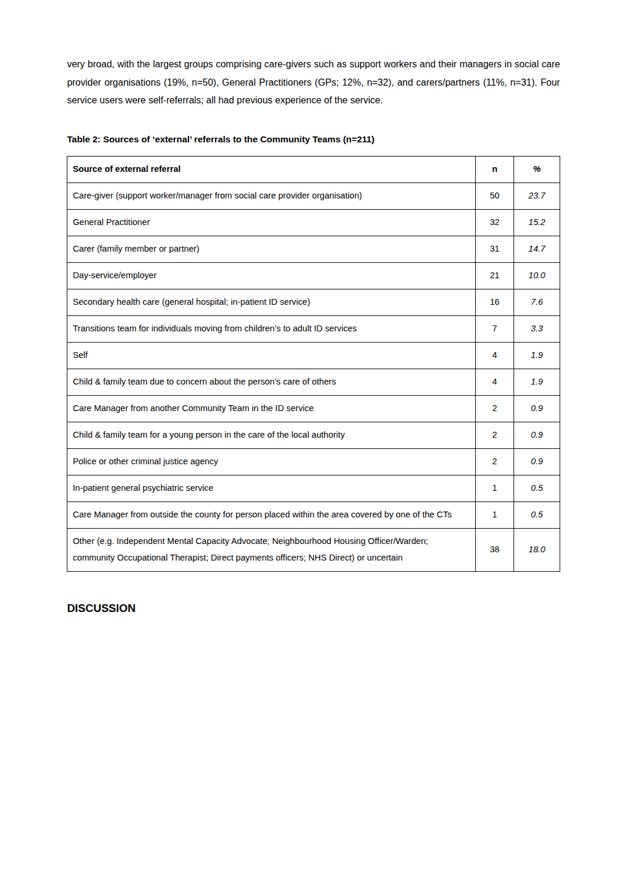very broad, with the largest groups comprising care-givers such as support workers and their managers in social care provider organisations (19%, n=50), General Practitioners (GPs; 12%, n=32), and carers/partners (11%, n=31). Four service users were self-referrals; all had previous experience of the service.
Table 2: Sources of ‘external’ referrals to the Community Teams (n=211)
| Source of external referral | n | % |
| --- | --- | --- |
| Care-giver (support worker/manager from social care provider organisation) | 50 | 23.7 |
| General Practitioner | 32 | 15.2 |
| Carer (family member or partner) | 31 | 14.7 |
| Day-service/employer | 21 | 10.0 |
| Secondary health care (general hospital; in-patient ID service) | 16 | 7.6 |
| Transitions team for individuals moving from children’s to adult ID services | 7 | 3.3 |
| Self | 4 | 1.9 |
| Child & family team due to concern about the person’s care of others | 4 | 1.9 |
| Care Manager from another Community Team in the ID service | 2 | 0.9 |
| Child & family team for a young person in the care of the local authority | 2 | 0.9 |
| Police or other criminal justice agency | 2 | 0.9 |
| In-patient general psychiatric service | 1 | 0.5 |
| Care Manager from outside the county for person placed within the area covered by one of the CTs | 1 | 0.5 |
| Other (e.g. Independent Mental Capacity Advocate; Neighbourhood Housing Officer/Warden; community Occupational Therapist; Direct payments officers; NHS Direct) or uncertain | 38 | 18.0 |
DISCUSSION